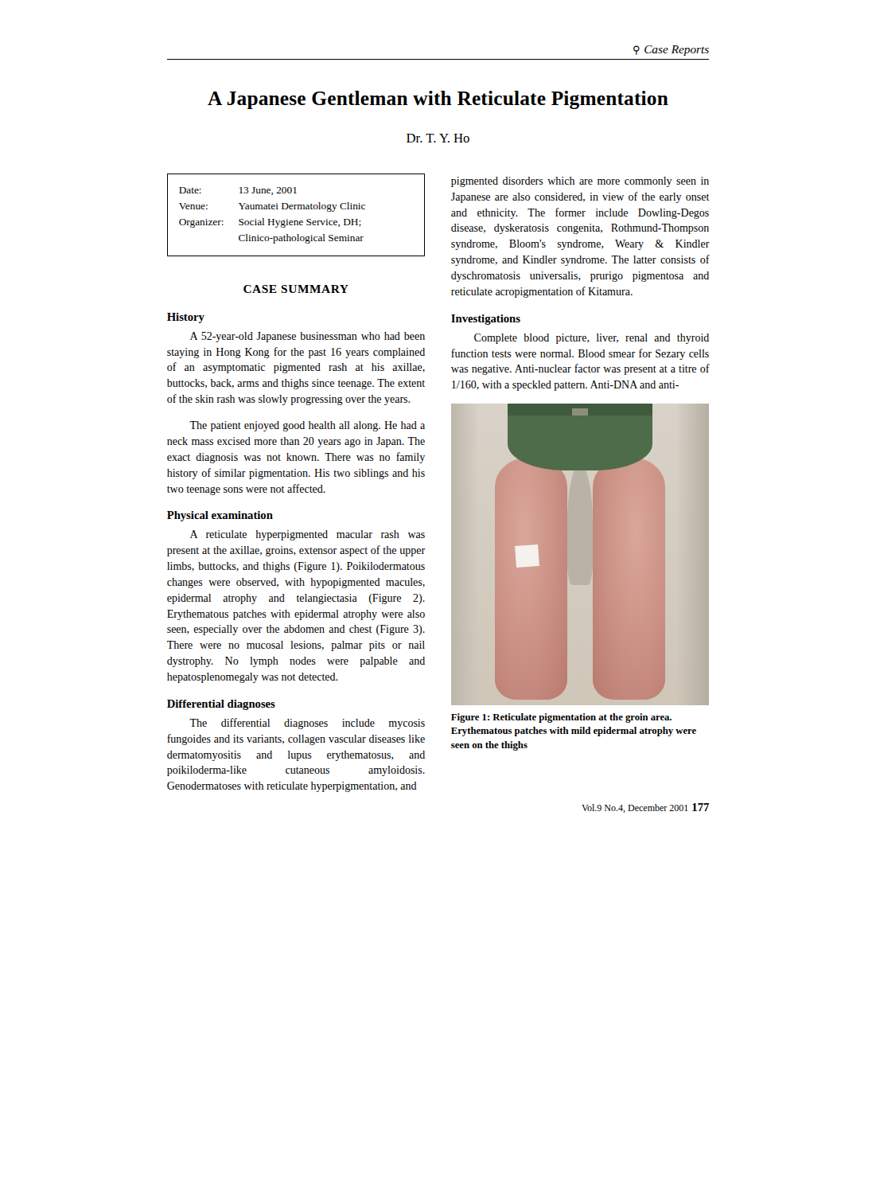⚲Case Reports
A Japanese Gentleman with Reticulate Pigmentation
Dr. T. Y. Ho
| Date: | 13 June, 2001 |
| Venue: | Yaumatei Dermatology Clinic |
| Organizer: | Social Hygiene Service, DH; Clinico-pathological Seminar |
CASE SUMMARY
History
A 52-year-old Japanese businessman who had been staying in Hong Kong for the past 16 years complained of an asymptomatic pigmented rash at his axillae, buttocks, back, arms and thighs since teenage. The extent of the skin rash was slowly progressing over the years.
The patient enjoyed good health all along. He had a neck mass excised more than 20 years ago in Japan. The exact diagnosis was not known. There was no family history of similar pigmentation. His two siblings and his two teenage sons were not affected.
Physical examination
A reticulate hyperpigmented macular rash was present at the axillae, groins, extensor aspect of the upper limbs, buttocks, and thighs (Figure 1). Poikilodermatous changes were observed, with hypopigmented macules, epidermal atrophy and telangiectasia (Figure 2). Erythematous patches with epidermal atrophy were also seen, especially over the abdomen and chest (Figure 3). There were no mucosal lesions, palmar pits or nail dystrophy. No lymph nodes were palpable and hepatosplenomegaly was not detected.
Differential diagnoses
The differential diagnoses include mycosis fungoides and its variants, collagen vascular diseases like dermatomyositis and lupus erythematosus, and poikiloderma-like cutaneous amyloidosis. Genodermatoses with reticulate hyperpigmentation, and
pigmented disorders which are more commonly seen in Japanese are also considered, in view of the early onset and ethnicity. The former include Dowling-Degos disease, dyskeratosis congenita, Rothmund-Thompson syndrome, Bloom's syndrome, Weary & Kindler syndrome, and Kindler syndrome. The latter consists of dyschromatosis universalis, prurigo pigmentosa and reticulate acropigmentation of Kitamura.
Investigations
Complete blood picture, liver, renal and thyroid function tests were normal. Blood smear for Sezary cells was negative. Anti-nuclear factor was present at a titre of 1/160, with a speckled pattern. Anti-DNA and anti-
Figure 1: Reticulate pigmentation at the groin area. Erythematous patches with mild epidermal atrophy were seen on the thighs
Vol.9 No.4, December 2001177